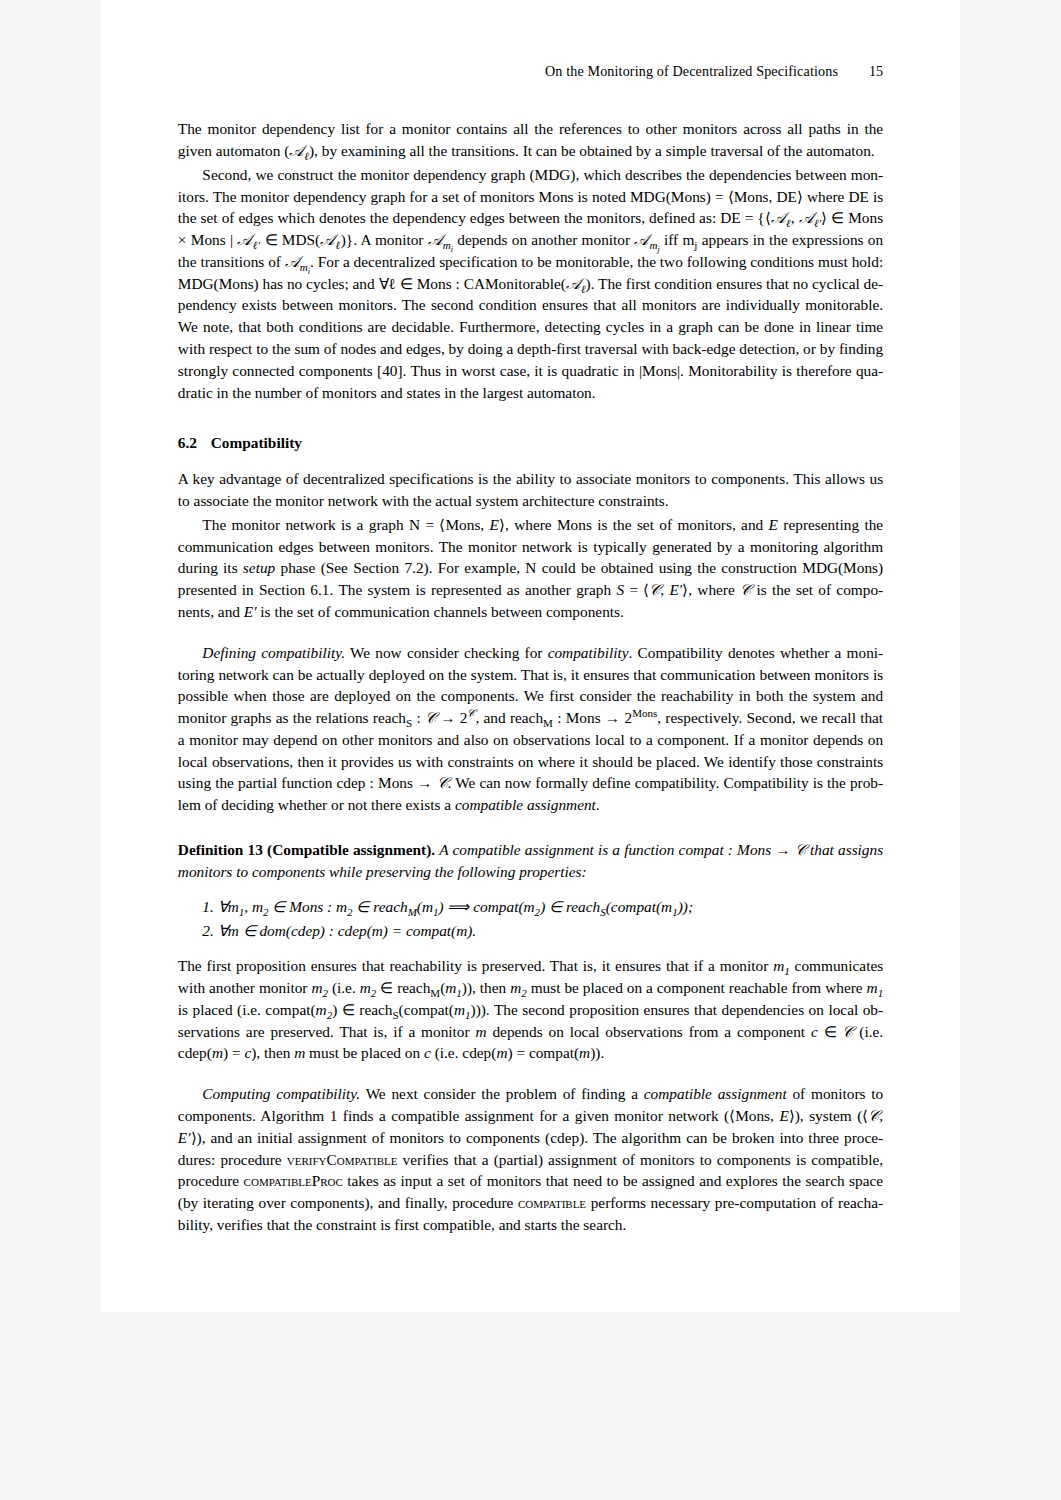On the Monitoring of Decentralized Specifications 15
The monitor dependency list for a monitor contains all the references to other monitors across all paths in the given automaton (𝒜ℓ), by examining all the transitions. It can be obtained by a simple traversal of the automaton.
Second, we construct the monitor dependency graph (MDG), which describes the dependencies between monitors. The monitor dependency graph for a set of monitors Mons is noted MDG(Mons) = ⟨Mons, DE⟩ where DE is the set of edges which denotes the dependency edges between the monitors, defined as: DE = {⟨𝒜ℓ, 𝒜ℓ′⟩ ∈ Mons × Mons | 𝒜ℓ′ ∈ MDS(𝒜ℓ)}. A monitor 𝒜mi depends on another monitor 𝒜mj iff mj appears in the expressions on the transitions of 𝒜mi. For a decentralized specification to be monitorable, the two following conditions must hold: MDG(Mons) has no cycles; and ∀ℓ ∈ Mons : CAMonitorable(𝒜ℓ). The first condition ensures that no cyclical dependency exists between monitors. The second condition ensures that all monitors are individually monitorable. We note, that both conditions are decidable. Furthermore, detecting cycles in a graph can be done in linear time with respect to the sum of nodes and edges, by doing a depth-first traversal with back-edge detection, or by finding strongly connected components [40]. Thus in worst case, it is quadratic in |Mons|. Monitorability is therefore quadratic in the number of monitors and states in the largest automaton.
6.2 Compatibility
A key advantage of decentralized specifications is the ability to associate monitors to components. This allows us to associate the monitor network with the actual system architecture constraints.
The monitor network is a graph N = ⟨Mons, E⟩, where Mons is the set of monitors, and E representing the communication edges between monitors. The monitor network is typically generated by a monitoring algorithm during its setup phase (See Section 7.2). For example, N could be obtained using the construction MDG(Mons) presented in Section 6.1. The system is represented as another graph S = ⟨𝒞, E′⟩, where 𝒞 is the set of components, and E′ is the set of communication channels between components.
Defining compatibility. We now consider checking for compatibility. Compatibility denotes whether a monitoring network can be actually deployed on the system. That is, it ensures that communication between monitors is possible when those are deployed on the components. We first consider the reachability in both the system and monitor graphs as the relations reachS : 𝒞 → 2𝒞, and reachM : Mons → 2Mons, respectively. Second, we recall that a monitor may depend on other monitors and also on observations local to a component. If a monitor depends on local observations, then it provides us with constraints on where it should be placed. We identify those constraints using the partial function cdep : Mons → 𝒞. We can now formally define compatibility. Compatibility is the problem of deciding whether or not there exists a compatible assignment.
Definition 13 (Compatible assignment). A compatible assignment is a function compat : Mons → 𝒞 that assigns monitors to components while preserving the following properties:
∀m1, m2 ∈ Mons : m2 ∈ reachM(m1) ⟹ compat(m2) ∈ reachS(compat(m1));
∀m ∈ dom(cdep) : cdep(m) = compat(m).
The first proposition ensures that reachability is preserved. That is, it ensures that if a monitor m1 communicates with another monitor m2 (i.e. m2 ∈ reachM(m1)), then m2 must be placed on a component reachable from where m1 is placed (i.e. compat(m2) ∈ reachS(compat(m1))). The second proposition ensures that dependencies on local observations are preserved. That is, if a monitor m depends on local observations from a component c ∈ 𝒞 (i.e. cdep(m) = c), then m must be placed on c (i.e. cdep(m) = compat(m)).
Computing compatibility. We next consider the problem of finding a compatible assignment of monitors to components. Algorithm 1 finds a compatible assignment for a given monitor network (⟨Mons, E⟩), system (⟨𝒞, E′⟩), and an initial assignment of monitors to components (cdep). The algorithm can be broken into three procedures: procedure verifyCompatible verifies that a (partial) assignment of monitors to components is compatible, procedure compatibleProc takes as input a set of monitors that need to be assigned and explores the search space (by iterating over components), and finally, procedure compatible performs necessary pre-computation of reachability, verifies that the constraint is first compatible, and starts the search.